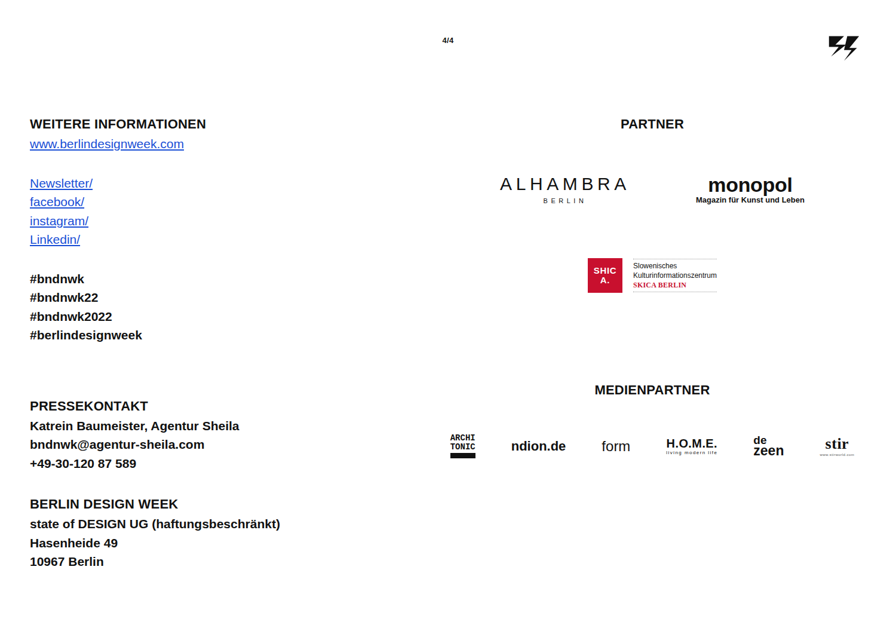4/4
WEITERE INFORMATIONEN
www.berlindesignweek.com
Newsletter/
facebook/
instagram/
Linkedin/
#bndnwk
#bndnwk22
#bndnwk2022
#berlindesignweek
PRESSEKONTAKT
Katrein Baumeister, Agentur Sheila
bndnwk@agentur-sheila.com
+49-30-120 87 589
BERLIN DESIGN WEEK
state of DESIGN UG (haftungsbeschränkt)
Hasenheide 49
10967 Berlin
PARTNER
ALHAMBRA BERLIN
monopol Magazin für Kunst und Leben
SHIC A.
Slowenisches
Kulturinformationszentrum
SKICA BERLIN
MEDIENPARTNER
ARCHI
TONIC
ndion.de
form
H.O.M.E. living modern life
de zeen
stir www.stirworld.com